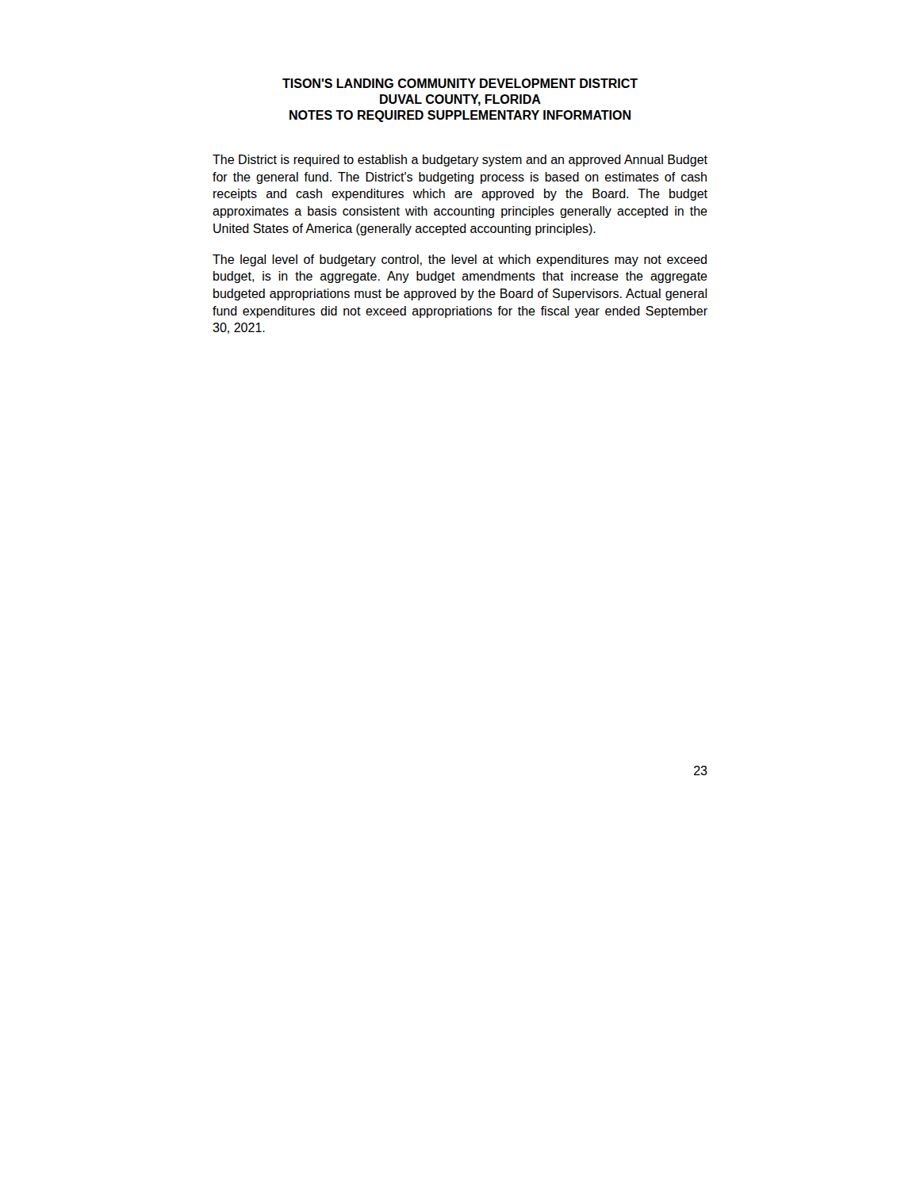TISON'S LANDING COMMUNITY DEVELOPMENT DISTRICT DUVAL COUNTY, FLORIDA NOTES TO REQUIRED SUPPLEMENTARY INFORMATION
The District is required to establish a budgetary system and an approved Annual Budget for the general fund. The District's budgeting process is based on estimates of cash receipts and cash expenditures which are approved by the Board. The budget approximates a basis consistent with accounting principles generally accepted in the United States of America (generally accepted accounting principles).
The legal level of budgetary control, the level at which expenditures may not exceed budget, is in the aggregate. Any budget amendments that increase the aggregate budgeted appropriations must be approved by the Board of Supervisors. Actual general fund expenditures did not exceed appropriations for the fiscal year ended September 30, 2021.
23